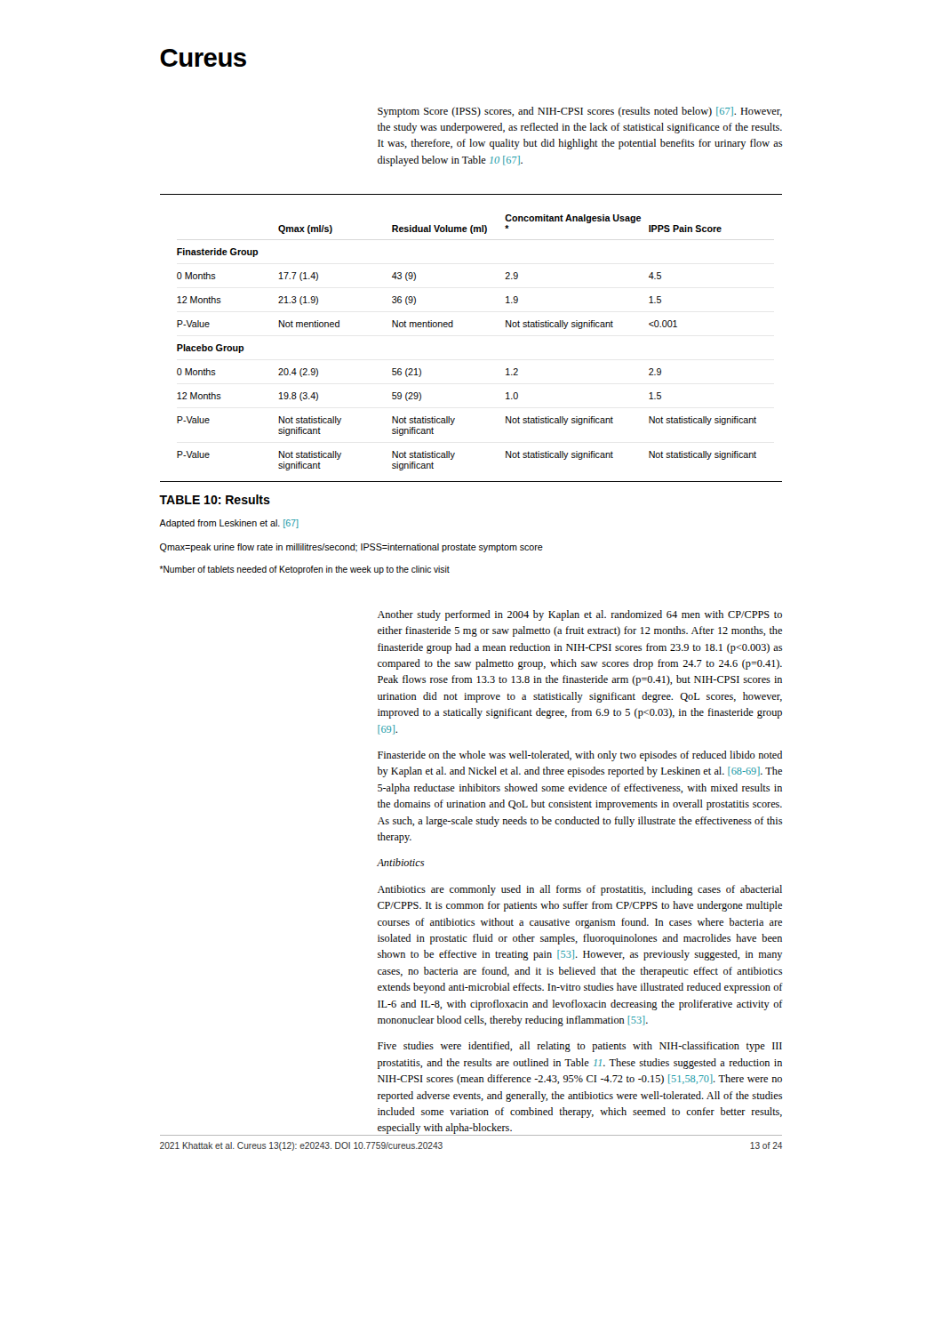Cureus
Symptom Score (IPSS) scores, and NIH-CPSI scores (results noted below) [67]. However, the study was underpowered, as reflected in the lack of statistical significance of the results. It was, therefore, of low quality but did highlight the potential benefits for urinary flow as displayed below in Table 10 [67].
| | Qmax (ml/s) | Residual Volume (ml) | Concomitant Analgesia Usage * | IPPS Pain Score |
| --- | --- | --- | --- | --- |
| Finasteride Group | | | | |
| 0 Months | 17.7 (1.4) | 43 (9) | 2.9 | 4.5 |
| 12 Months | 21.3 (1.9) | 36 (9) | 1.9 | 1.5 |
| P-Value | Not mentioned | Not mentioned | Not statistically significant | <0.001 |
| Placebo Group | | | | |
| 0 Months | 20.4 (2.9) | 56 (21) | 1.2 | 2.9 |
| 12 Months | 19.8 (3.4) | 59 (29) | 1.0 | 1.5 |
| P-Value | Not statistically significant | Not statistically significant | Not statistically significant | Not statistically significant |
| P-Value | Not statistically significant | Not statistically significant | Not statistically significant | Not statistically significant |
TABLE 10: Results
Adapted from Leskinen et al. [67]
Qmax=peak urine flow rate in millilitres/second; IPSS=international prostate symptom score
*Number of tablets needed of Ketoprofen in the week up to the clinic visit
Another study performed in 2004 by Kaplan et al. randomized 64 men with CP/CPPS to either finasteride 5 mg or saw palmetto (a fruit extract) for 12 months. After 12 months, the finasteride group had a mean reduction in NIH-CPSI scores from 23.9 to 18.1 (p<0.003) as compared to the saw palmetto group, which saw scores drop from 24.7 to 24.6 (p=0.41). Peak flows rose from 13.3 to 13.8 in the finasteride arm (p=0.41), but NIH-CPSI scores in urination did not improve to a statistically significant degree. QoL scores, however, improved to a statically significant degree, from 6.9 to 5 (p<0.03), in the finasteride group [69].
Finasteride on the whole was well-tolerated, with only two episodes of reduced libido noted by Kaplan et al. and Nickel et al. and three episodes reported by Leskinen et al. [68-69]. The 5-alpha reductase inhibitors showed some evidence of effectiveness, with mixed results in the domains of urination and QoL but consistent improvements in overall prostatitis scores. As such, a large-scale study needs to be conducted to fully illustrate the effectiveness of this therapy.
Antibiotics
Antibiotics are commonly used in all forms of prostatitis, including cases of abacterial CP/CPPS. It is common for patients who suffer from CP/CPPS to have undergone multiple courses of antibiotics without a causative organism found. In cases where bacteria are isolated in prostatic fluid or other samples, fluoroquinolones and macrolides have been shown to be effective in treating pain [53]. However, as previously suggested, in many cases, no bacteria are found, and it is believed that the therapeutic effect of antibiotics extends beyond anti-microbial effects. In-vitro studies have illustrated reduced expression of IL-6 and IL-8, with ciprofloxacin and levofloxacin decreasing the proliferative activity of mononuclear blood cells, thereby reducing inflammation [53].
Five studies were identified, all relating to patients with NIH-classification type III prostatitis, and the results are outlined in Table 11. These studies suggested a reduction in NIH-CPSI scores (mean difference -2.43, 95% CI -4.72 to -0.15) [51,58,70]. There were no reported adverse events, and generally, the antibiotics were well-tolerated. All of the studies included some variation of combined therapy, which seemed to confer better results, especially with alpha-blockers.
2021 Khattak et al. Cureus 13(12): e20243. DOI 10.7759/cureus.20243
13 of 24